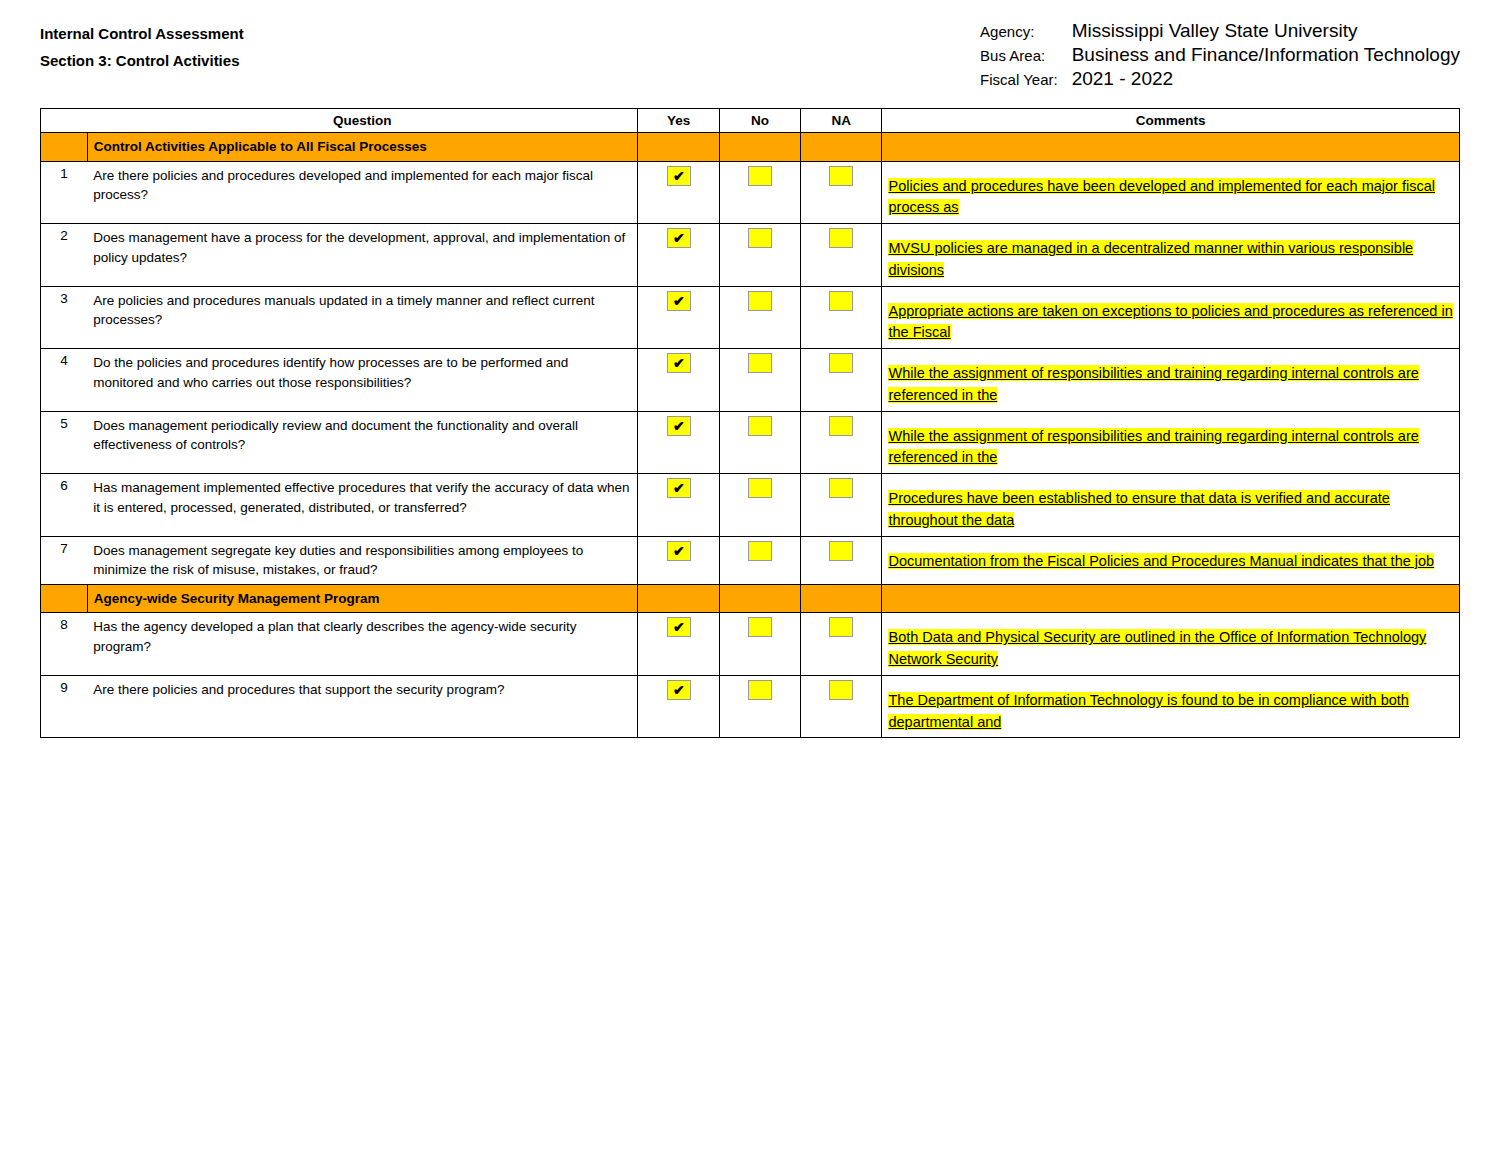Internal Control Assessment
Section 3: Control Activities
Agency:
Mississippi Valley State University
Bus Area:
Business and Finance/Information Technology
Fiscal Year:
2021 - 2022
| | Question | Yes | No | NA | Comments |
| --- | --- | --- | --- | --- | --- |
| | Control Activities Applicable to All Fiscal Processes | | | | |
| 1 | Are there policies and procedures developed and implemented for each major fiscal process? | ✔ | | | Policies and procedures have been developed and implemented for each major fiscal process as |
| 2 | Does management have a process for the development, approval, and implementation of policy updates? | ✔ | | | MVSU policies are managed in a decentralized manner within various responsible divisions |
| 3 | Are policies and procedures manuals updated in a timely manner and reflect current processes? | ✔ | | | Appropriate actions are taken on exceptions to policies and procedures as referenced in the Fiscal |
| 4 | Do the policies and procedures identify how processes are to be performed and monitored and who carries out those responsibilities? | ✔ | | | While the assignment of responsibilities and training regarding internal controls are referenced in the |
| 5 | Does management periodically review and document the functionality and overall effectiveness of controls? | ✔ | | | While the assignment of responsibilities and training regarding internal controls are referenced in the |
| 6 | Has management implemented effective procedures that verify the accuracy of data when it is entered, processed, generated, distributed, or transferred? | ✔ | | | Procedures have been established to ensure that data is verified and accurate throughout the data |
| 7 | Does management segregate key duties and responsibilities among employees to minimize the risk of misuse, mistakes, or fraud? | ✔ | | | Documentation from the Fiscal Policies and Procedures Manual indicates that the job |
| | Agency-wide Security Management Program | | | | |
| 8 | Has the agency developed a plan that clearly describes the agency-wide security program? | ✔ | | | Both Data and Physical Security are outlined in the Office of Information Technology Network Security |
| 9 | Are there policies and procedures that support the security program? | ✔ | | | The Department of Information Technology is found to be in compliance with both departmental and |